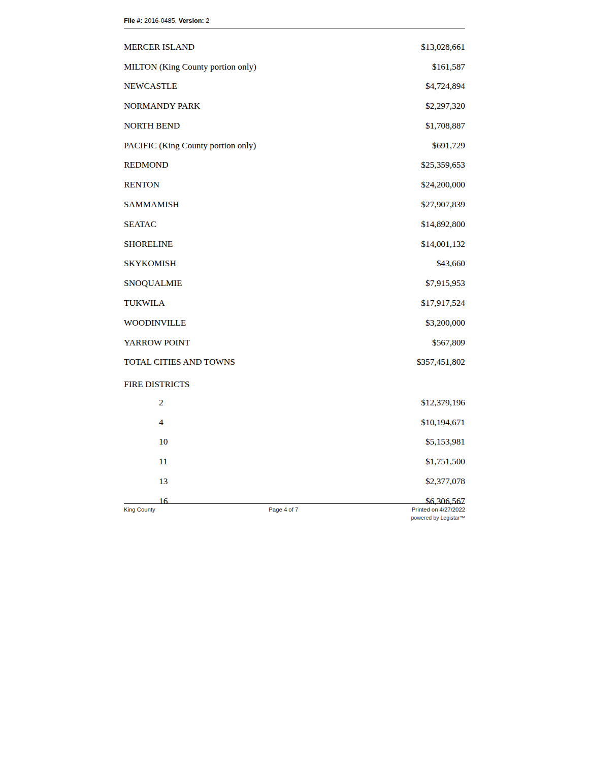File #: 2016-0485, Version: 2
| MERCER ISLAND | $13,028,661 |
| MILTON (King County portion only) | $161,587 |
| NEWCASTLE | $4,724,894 |
| NORMANDY PARK | $2,297,320 |
| NORTH BEND | $1,708,887 |
| PACIFIC (King County portion only) | $691,729 |
| REDMOND | $25,359,653 |
| RENTON | $24,200,000 |
| SAMMAMISH | $27,907,839 |
| SEATAC | $14,892,800 |
| SHORELINE | $14,001,132 |
| SKYKOMISH | $43,660 |
| SNOQUALMIE | $7,915,953 |
| TUKWILA | $17,917,524 |
| WOODINVILLE | $3,200,000 |
| YARROW POINT | $567,809 |
| TOTAL CITIES AND TOWNS | $357,451,802 |
| FIRE DISTRICTS | |
| 2 | $12,379,196 |
| 4 | $10,194,671 |
| 10 | $5,153,981 |
| 11 | $1,751,500 |
| 13 | $2,377,078 |
| 16 | $6,306,567 |
King County
Page 4 of 7
Printed on 4/27/2022
powered by Legistar™